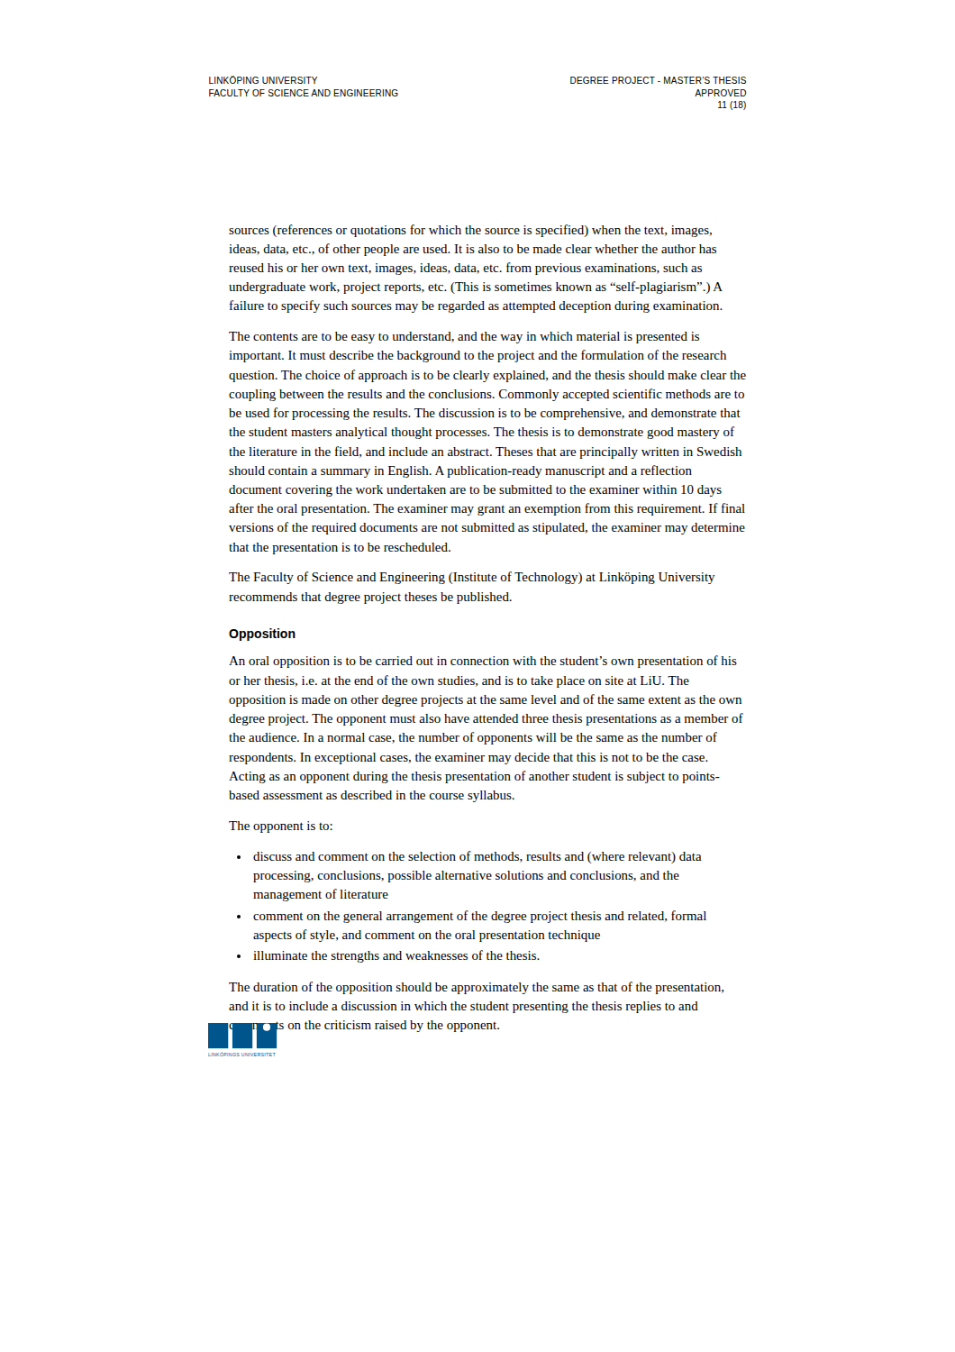LINKÖPING UNIVERSITY
FACULTY OF SCIENCE AND ENGINEERING
DEGREE PROJECT - MASTER’S THESIS
APPROVED
11 (18)
sources (references or quotations for which the source is specified) when the text, images, ideas, data, etc., of other people are used. It is also to be made clear whether the author has reused his or her own text, images, ideas, data, etc. from previous examinations, such as undergraduate work, project reports, etc. (This is sometimes known as “self-plagiarism”.) A failure to specify such sources may be regarded as attempted deception during examination.
The contents are to be easy to understand, and the way in which material is presented is important. It must describe the background to the project and the formulation of the research question. The choice of approach is to be clearly explained, and the thesis should make clear the coupling between the results and the conclusions. Commonly accepted scientific methods are to be used for processing the results. The discussion is to be comprehensive, and demonstrate that the student masters analytical thought processes. The thesis is to demonstrate good mastery of the literature in the field, and include an abstract. Theses that are principally written in Swedish should contain a summary in English. A publication-ready manuscript and a reflection document covering the work undertaken are to be submitted to the examiner within 10 days after the oral presentation. The examiner may grant an exemption from this requirement. If final versions of the required documents are not submitted as stipulated, the examiner may determine that the presentation is to be rescheduled.
The Faculty of Science and Engineering (Institute of Technology) at Linköping University recommends that degree project theses be published.
Opposition
An oral opposition is to be carried out in connection with the student’s own presentation of his or her thesis, i.e. at the end of the own studies, and is to take place on site at LiU. The opposition is made on other degree projects at the same level and of the same extent as the own degree project. The opponent must also have attended three thesis presentations as a member of the audience. In a normal case, the number of opponents will be the same as the number of respondents. In exceptional cases, the examiner may decide that this is not to be the case. Acting as an opponent during the thesis presentation of another student is subject to points-based assessment as described in the course syllabus.
The opponent is to:
discuss and comment on the selection of methods, results and (where relevant) data processing, conclusions, possible alternative solutions and conclusions, and the management of literature
comment on the general arrangement of the degree project thesis and related, formal aspects of style, and comment on the oral presentation technique
illuminate the strengths and weaknesses of the thesis.
The duration of the opposition should be approximately the same as that of the presentation, and it is to include a discussion in which the student presenting the thesis replies to and comments on the criticism raised by the opponent.
LINKÖPINGS UNIVERSITET